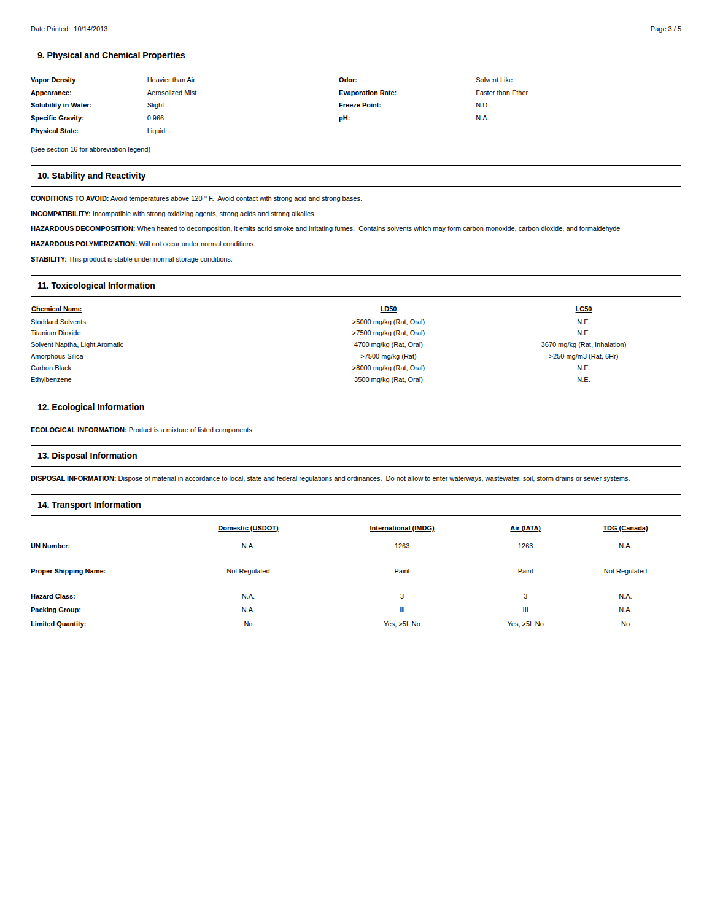Date Printed: 10/14/2013
Page 3 / 5
9. Physical and Chemical Properties
| Vapor Density | Heavier than Air | Odor: | Solvent Like |
| Appearance: | Aerosolized Mist | Evaporation Rate: | Faster than Ether |
| Solubility in Water: | Slight | Freeze Point: | N.D. |
| Specific Gravity: | 0.966 | pH: | N.A. |
| Physical State: | Liquid | | |
(See section 16 for abbreviation legend)
10. Stability and Reactivity
CONDITIONS TO AVOID: Avoid temperatures above 120 ° F. Avoid contact with strong acid and strong bases.
INCOMPATIBILITY: Incompatible with strong oxidizing agents, strong acids and strong alkalies.
HAZARDOUS DECOMPOSITION: When heated to decomposition, it emits acrid smoke and irritating fumes. Contains solvents which may form carbon monoxide, carbon dioxide, and formaldehyde
HAZARDOUS POLYMERIZATION: Will not occur under normal conditions.
STABILITY: This product is stable under normal storage conditions.
11. Toxicological Information
| Chemical Name | LD50 | LC50 |
| --- | --- | --- |
| Stoddard Solvents | >5000 mg/kg (Rat, Oral) | N.E. |
| Titanium Dioxide | >7500 mg/kg (Rat, Oral) | N.E. |
| Solvent Naptha, Light Aromatic | 4700 mg/kg (Rat, Oral) | 3670 mg/kg (Rat, Inhalation) |
| Amorphous Silica | >7500 mg/kg (Rat) | >250 mg/m3 (Rat, 6Hr) |
| Carbon Black | >8000 mg/kg (Rat, Oral) | N.E. |
| Ethylbenzene | 3500 mg/kg (Rat, Oral) | N.E. |
12. Ecological Information
ECOLOGICAL INFORMATION: Product is a mixture of listed components.
13. Disposal Information
DISPOSAL INFORMATION: Dispose of material in accordance to local, state and federal regulations and ordinances. Do not allow to enter waterways, wastewater. soil, storm drains or sewer systems.
14. Transport Information
| | Domestic (USDOT) | International (IMDG) | Air (IATA) | TDG (Canada) |
| --- | --- | --- | --- | --- |
| UN Number: | N.A. | 1263 | 1263 | N.A. |
| Proper Shipping Name: | Not Regulated | Paint | Paint | Not Regulated |
| Hazard Class: | N.A. | 3 | 3 | N.A. |
| Packing Group: | N.A. | III | III | N.A. |
| Limited Quantity: | No | Yes, >5L No | Yes, >5L No | No |